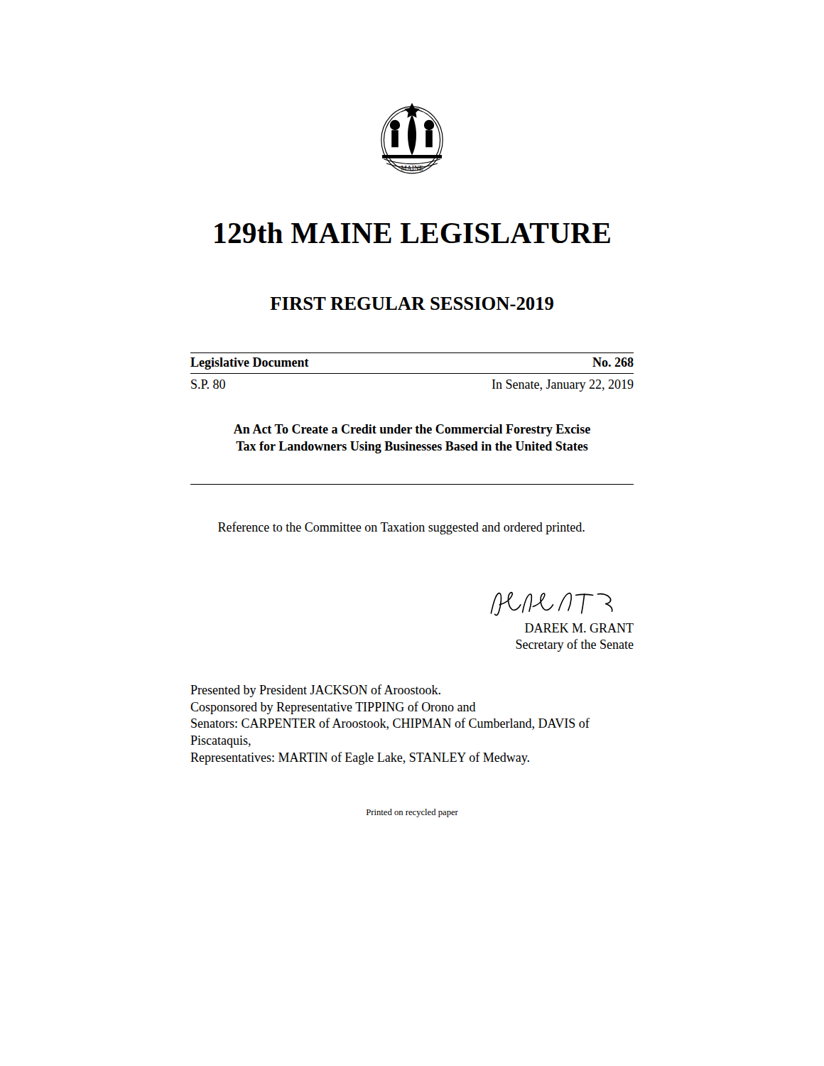129th MAINE LEGISLATURE
FIRST REGULAR SESSION-2019
Legislative Document No. 268
S.P. 80 In Senate, January 22, 2019
An Act To Create a Credit under the Commercial Forestry Excise
Tax for Landowners Using Businesses Based in the United States
Reference to the Committee on Taxation suggested and ordered printed.
DAREK M. GRANT
Secretary of the Senate
Presented by President JACKSON of Aroostook.
Cosponsored by Representative TIPPING of Orono and
Senators: CARPENTER of Aroostook, CHIPMAN of Cumberland, DAVIS of Piscataquis,
Representatives: MARTIN of Eagle Lake, STANLEY of Medway.
Printed on recycled paper